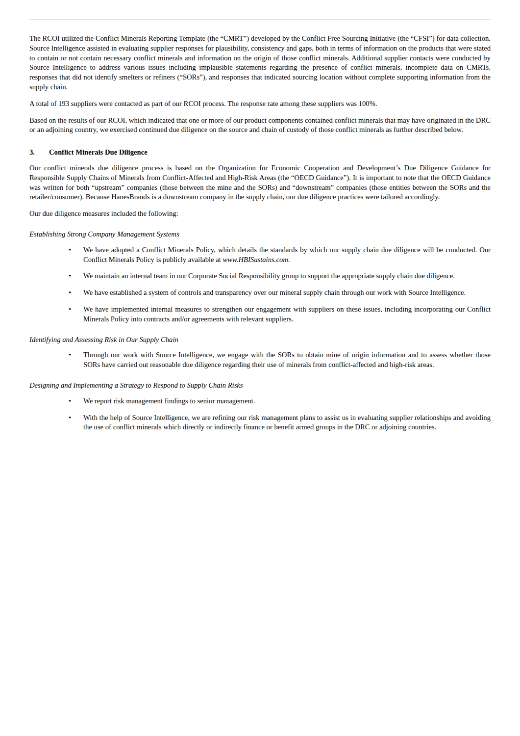The RCOI utilized the Conflict Minerals Reporting Template (the “CMRT”) developed by the Conflict Free Sourcing Initiative (the “CFSI”) for data collection. Source Intelligence assisted in evaluating supplier responses for plausibility, consistency and gaps, both in terms of information on the products that were stated to contain or not contain necessary conflict minerals and information on the origin of those conflict minerals. Additional supplier contacts were conducted by Source Intelligence to address various issues including implausible statements regarding the presence of conflict minerals, incomplete data on CMRTs, responses that did not identify smelters or refiners (“SORs”), and responses that indicated sourcing location without complete supporting information from the supply chain.
A total of 193 suppliers were contacted as part of our RCOI process. The response rate among these suppliers was 100%.
Based on the results of our RCOI, which indicated that one or more of our product components contained conflict minerals that may have originated in the DRC or an adjoining country, we exercised continued due diligence on the source and chain of custody of those conflict minerals as further described below.
3. Conflict Minerals Due Diligence
Our conflict minerals due diligence process is based on the Organization for Economic Cooperation and Development’s Due Diligence Guidance for Responsible Supply Chains of Minerals from Conflict-Affected and High-Risk Areas (the “OECD Guidance”). It is important to note that the OECD Guidance was written for both “upstream” companies (those between the mine and the SORs) and “downstream” companies (those entities between the SORs and the retailer/consumer). Because HanesBrands is a downstream company in the supply chain, our due diligence practices were tailored accordingly.
Our due diligence measures included the following:
Establishing Strong Company Management Systems
We have adopted a Conflict Minerals Policy, which details the standards by which our supply chain due diligence will be conducted. Our Conflict Minerals Policy is publicly available at www.HBISustains.com.
We maintain an internal team in our Corporate Social Responsibility group to support the appropriate supply chain due diligence.
We have established a system of controls and transparency over our mineral supply chain through our work with Source Intelligence.
We have implemented internal measures to strengthen our engagement with suppliers on these issues, including incorporating our Conflict Minerals Policy into contracts and/or agreements with relevant suppliers.
Identifying and Assessing Risk in Our Supply Chain
Through our work with Source Intelligence, we engage with the SORs to obtain mine of origin information and to assess whether those SORs have carried out reasonable due diligence regarding their use of minerals from conflict-affected and high-risk areas.
Designing and Implementing a Strategy to Respond to Supply Chain Risks
We report risk management findings to senior management.
With the help of Source Intelligence, we are refining our risk management plans to assist us in evaluating supplier relationships and avoiding the use of conflict minerals which directly or indirectly finance or benefit armed groups in the DRC or adjoining countries.